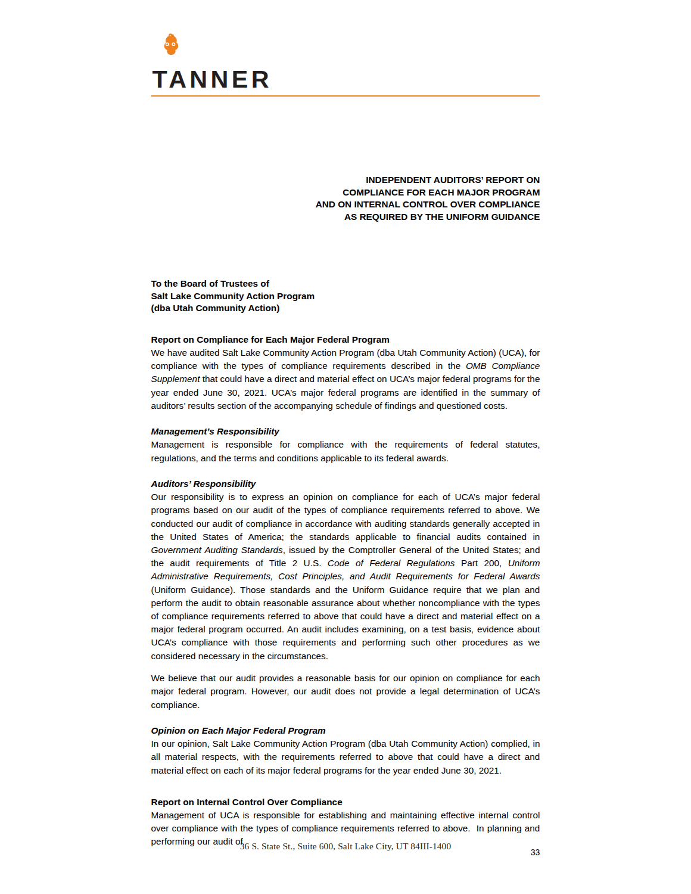TANNER
INDEPENDENT AUDITORS’ REPORT ON
COMPLIANCE FOR EACH MAJOR PROGRAM
AND ON INTERNAL CONTROL OVER COMPLIANCE
AS REQUIRED BY THE UNIFORM GUIDANCE
To the Board of Trustees of
Salt Lake Community Action Program
(dba Utah Community Action)
Report on Compliance for Each Major Federal Program
We have audited Salt Lake Community Action Program (dba Utah Community Action) (UCA), for compliance with the types of compliance requirements described in the OMB Compliance Supplement that could have a direct and material effect on UCA’s major federal programs for the year ended June 30, 2021. UCA’s major federal programs are identified in the summary of auditors’ results section of the accompanying schedule of findings and questioned costs.
Management’s Responsibility
Management is responsible for compliance with the requirements of federal statutes, regulations, and the terms and conditions applicable to its federal awards.
Auditors’ Responsibility
Our responsibility is to express an opinion on compliance for each of UCA’s major federal programs based on our audit of the types of compliance requirements referred to above. We conducted our audit of compliance in accordance with auditing standards generally accepted in the United States of America; the standards applicable to financial audits contained in Government Auditing Standards, issued by the Comptroller General of the United States; and the audit requirements of Title 2 U.S. Code of Federal Regulations Part 200, Uniform Administrative Requirements, Cost Principles, and Audit Requirements for Federal Awards (Uniform Guidance). Those standards and the Uniform Guidance require that we plan and perform the audit to obtain reasonable assurance about whether noncompliance with the types of compliance requirements referred to above that could have a direct and material effect on a major federal program occurred. An audit includes examining, on a test basis, evidence about UCA’s compliance with those requirements and performing such other procedures as we considered necessary in the circumstances.
We believe that our audit provides a reasonable basis for our opinion on compliance for each major federal program. However, our audit does not provide a legal determination of UCA’s compliance.
Opinion on Each Major Federal Program
In our opinion, Salt Lake Community Action Program (dba Utah Community Action) complied, in all material respects, with the requirements referred to above that could have a direct and material effect on each of its major federal programs for the year ended June 30, 2021.
Report on Internal Control Over Compliance
Management of UCA is responsible for establishing and maintaining effective internal control over compliance with the types of compliance requirements referred to above. In planning and performing our audit of
36 S. State St., Suite 600, Salt Lake City, UT 84III-1400
33